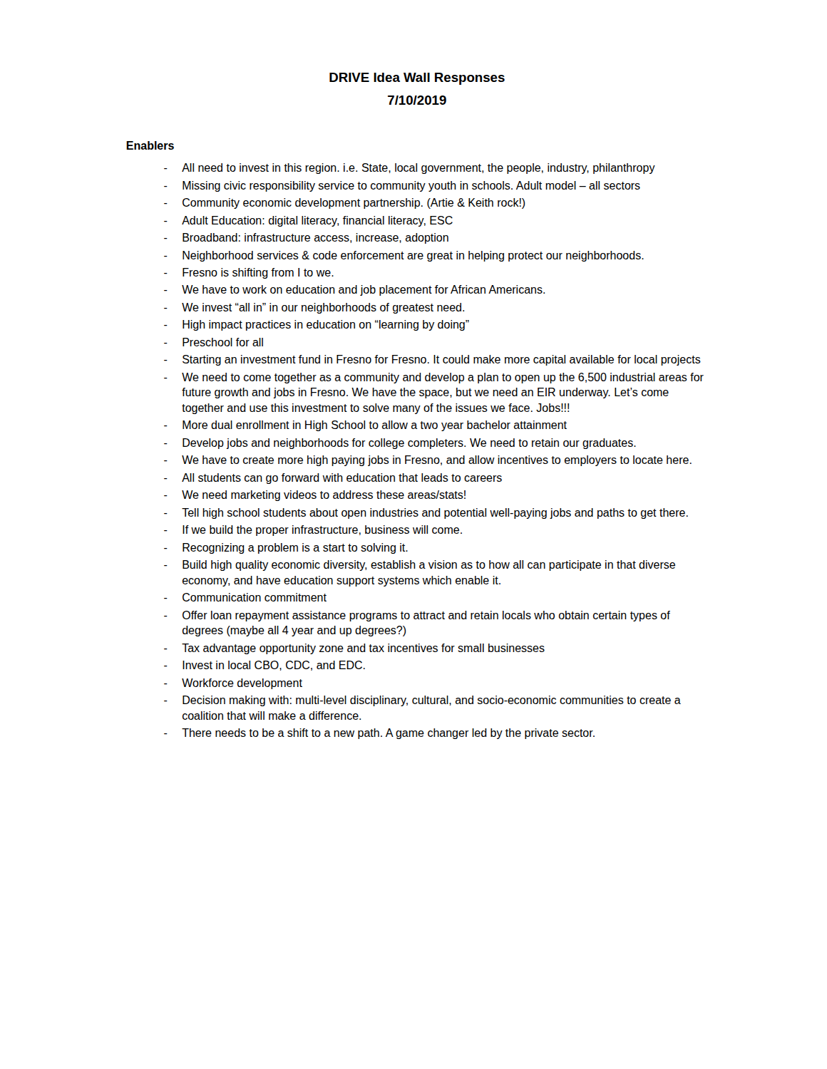DRIVE Idea Wall Responses
7/10/2019
Enablers
All need to invest in this region. i.e. State, local government, the people, industry, philanthropy
Missing civic responsibility service to community youth in schools. Adult model – all sectors
Community economic development partnership. (Artie & Keith rock!)
Adult Education: digital literacy, financial literacy, ESC
Broadband: infrastructure access, increase, adoption
Neighborhood services & code enforcement are great in helping protect our neighborhoods.
Fresno is shifting from I to we.
We have to work on education and job placement for African Americans.
We invest “all in” in our neighborhoods of greatest need.
High impact practices in education on “learning by doing”
Preschool for all
Starting an investment fund in Fresno for Fresno. It could make more capital available for local projects
We need to come together as a community and develop a plan to open up the 6,500 industrial areas for future growth and jobs in Fresno. We have the space, but we need an EIR underway. Let’s come together and use this investment to solve many of the issues we face. Jobs!!!
More dual enrollment in High School to allow a two year bachelor attainment
Develop jobs and neighborhoods for college completers. We need to retain our graduates.
We have to create more high paying jobs in Fresno, and allow incentives to employers to locate here.
All students can go forward with education that leads to careers
We need marketing videos to address these areas/stats!
Tell high school students about open industries and potential well-paying jobs and paths to get there.
If we build the proper infrastructure, business will come.
Recognizing a problem is a start to solving it.
Build high quality economic diversity, establish a vision as to how all can participate in that diverse economy, and have education support systems which enable it.
Communication commitment
Offer loan repayment assistance programs to attract and retain locals who obtain certain types of degrees (maybe all 4 year and up degrees?)
Tax advantage opportunity zone and tax incentives for small businesses
Invest in local CBO, CDC, and EDC.
Workforce development
Decision making with: multi-level disciplinary, cultural, and socio-economic communities to create a coalition that will make a difference.
There needs to be a shift to a new path. A game changer led by the private sector.